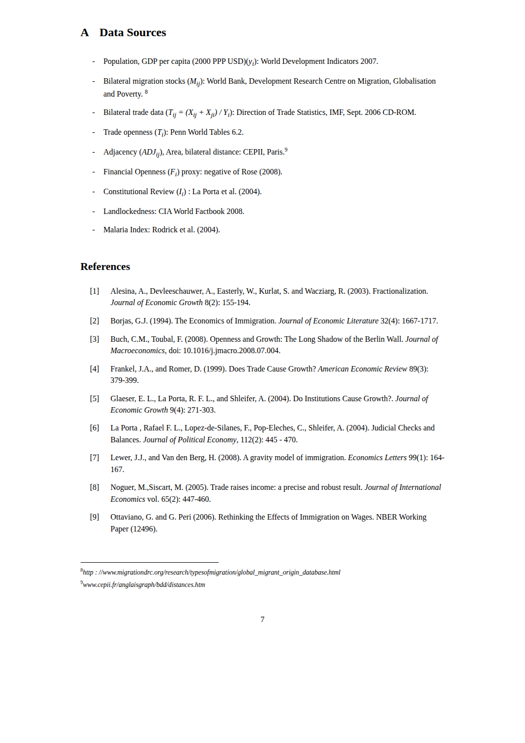AData Sources
Population, GDP per capita (2000 PPP USD)(yi): World Development Indicators 2007.
Bilateral migration stocks (Mij): World Bank, Development Research Centre on Migration, Globalisation and Poverty. 8
Bilateral trade data (Tij = (Xij + Xji) / Yi): Direction of Trade Statistics, IMF, Sept. 2006 CD-ROM.
Trade openness (Ti): Penn World Tables 6.2.
Adjacency (ADJij), Area, bilateral distance: CEPII, Paris.9
Financial Openness (Fi) proxy: negative of Rose (2008).
Constitutional Review (Ii) : La Porta et al. (2004).
Landlockedness: CIA World Factbook 2008.
Malaria Index: Rodrick et al. (2004).
References
Alesina, A., Devleeschauwer, A., Easterly, W., Kurlat, S. and Wacziarg, R. (2003). Fractionalization. Journal of Economic Growth 8(2): 155-194.
Borjas, G.J. (1994). The Economics of Immigration. Journal of Economic Literature 32(4): 1667-1717.
Buch, C.M., Toubal, F. (2008). Openness and Growth: The Long Shadow of the Berlin Wall. Journal of Macroeconomics, doi: 10.1016/j.jmacro.2008.07.004.
Frankel, J.A., and Romer, D. (1999). Does Trade Cause Growth? American Economic Review 89(3): 379-399.
Glaeser, E. L., La Porta, R. F. L., and Shleifer, A. (2004). Do Institutions Cause Growth?. Journal of Economic Growth 9(4): 271-303.
La Porta , Rafael F. L., Lopez-de-Silanes, F., Pop-Eleches, C., Shleifer, A. (2004). Judicial Checks and Balances. Journal of Political Economy, 112(2): 445 - 470.
Lewer, J.J., and Van den Berg, H. (2008). A gravity model of immigration. Economics Letters 99(1): 164-167.
Noguer, M.,Siscart, M. (2005). Trade raises income: a precise and robust result. Journal of International Economics vol. 65(2): 447-460.
Ottaviano, G. and G. Peri (2006). Rethinking the Effects of Immigration on Wages. NBER Working Paper (12496).
8http : //www.migrationdrc.org/research/typesofmigration/global_migrant_origin_database.html
9www.cepii.fr/anglaisgraph/bdd/distances.htm
7